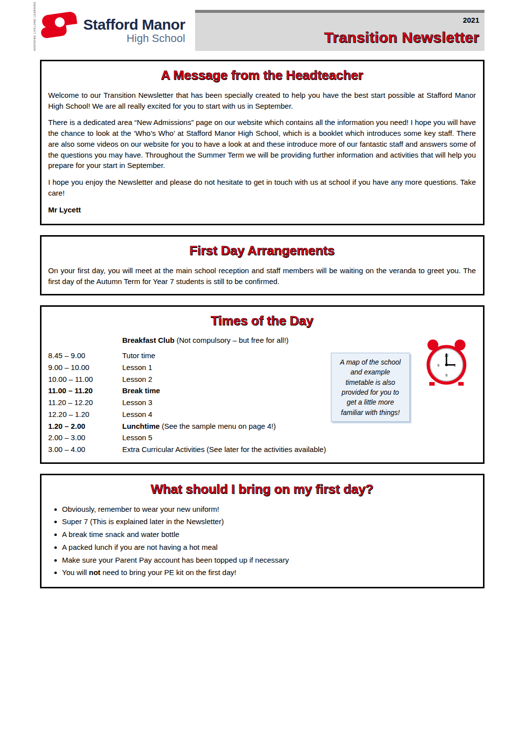INSPIRING LIFELONG LEARNING
Stafford Manor
High School
2021
Transition Newsletter
A Message from the Headteacher
Welcome to our Transition Newsletter that has been specially created to help you have the best start possible at Stafford Manor High School! We are all really excited for you to start with us in September.
There is a dedicated area “New Admissions” page on our website which contains all the information you need! I hope you will have the chance to look at the ‘Who’s Who’ at Stafford Manor High School, which is a booklet which introduces some key staff. There are also some videos on our website for you to have a look at and these introduce more of our fantastic staff and answers some of the questions you may have. Throughout the Summer Term we will be providing further information and activities that will help you prepare for your start in September.
I hope you enjoy the Newsletter and please do not hesitate to get in touch with us at school if you have any more questions. Take care!
Mr Lycett
First Day Arrangements
On your first day, you will meet at the main school reception and staff members will be waiting on the veranda to greet you. The first day of the Autumn Term for Year 7 students is still to be confirmed.
Times of the Day
Breakfast Club (Not compulsory – but free for all!)
| 8.45 – 9.00 | Tutor time |
| 9.00 – 10.00 | Lesson 1 |
| 10.00 – 11.00 | Lesson 2 |
| 11.00 – 11.20 | Break time |
| 11.20 – 12.20 | Lesson 3 |
| 12.20 – 1.20 | Lesson 4 |
| 1.20 – 2.00 | Lunchtime (See the sample menu on page 4!) |
| 2.00 – 3.00 | Lesson 5 |
| 3.00 – 4.00 | Extra Curricular Activities (See later for the activities available) |
A map of the school and example timetable is also provided for you to get a little more familiar with things!
12 3 6 9
What should I bring on my first day?
Obviously, remember to wear your new uniform!
Super 7 (This is explained later in the Newsletter)
A break time snack and water bottle
A packed lunch if you are not having a hot meal
Make sure your Parent Pay account has been topped up if necessary
You will not need to bring your PE kit on the first day!